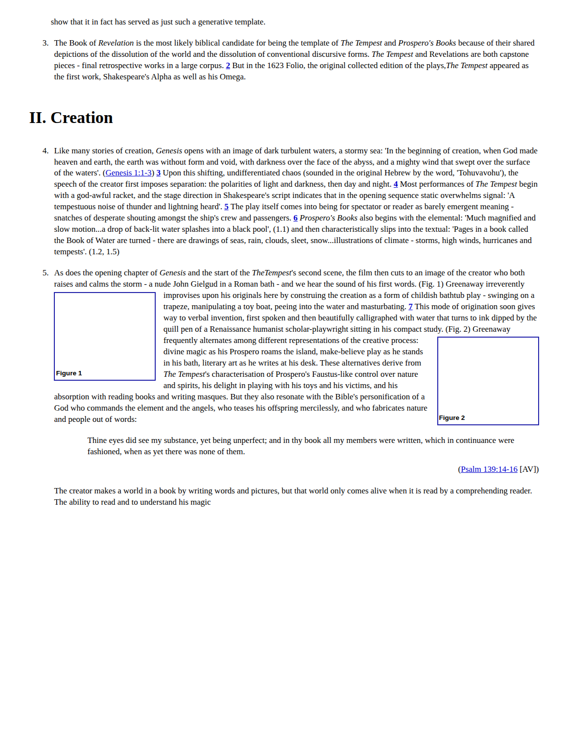show that it in fact has served as just such a generative template.
The Book of Revelation is the most likely biblical candidate for being the template of The Tempest and Prospero's Books because of their shared depictions of the dissolution of the world and the dissolution of conventional discursive forms. The Tempest and Revelations are both capstone pieces - final retrospective works in a large corpus. 2 But in the 1623 Folio, the original collected edition of the plays,The Tempest appeared as the first work, Shakespeare's Alpha as well as his Omega.
II. Creation
Like many stories of creation, Genesis opens with an image of dark turbulent waters, a stormy sea: 'In the beginning of creation, when God made heaven and earth, the earth was without form and void, with darkness over the face of the abyss, and a mighty wind that swept over the surface of the waters'. (Genesis 1:1-3) 3 Upon this shifting, undifferentiated chaos (sounded in the original Hebrew by the word, 'Tohuvavohu'), the speech of the creator first imposes separation: the polarities of light and darkness, then day and night. 4 Most performances of The Tempest begin with a god-awful racket, and the stage direction in Shakespeare's script indicates that in the opening sequence static overwhelms signal: 'A tempestuous noise of thunder and lightning heard'. 5 The play itself comes into being for spectator or reader as barely emergent meaning - snatches of desperate shouting amongst the ship's crew and passengers. 6 Prospero's Books also begins with the elemental: 'Much magnified and slow motion...a drop of back-lit water splashes into a black pool', (1.1) and then characteristically slips into the textual: 'Pages in a book called the Book of Water are turned - there are drawings of seas, rain, clouds, sleet, snow...illustrations of climate - storms, high winds, hurricanes and tempests'. (1.2, 1.5)
As does the opening chapter of Genesis and the start of the TheTempest's second scene, the film then cuts to an image of the creator who both raises and calms the storm - a nude John Gielgud in a Roman bath - and we hear the sound of his first words. (Fig. 1) Greenaway irreverently Figure 1 improvises upon his originals here by construing the creation as a form of childish bathtub play - swinging on a trapeze, manipulating a toy boat, peeing into the water and masturbating. 7 This mode of origination soon gives way to verbal invention, first spoken and then beautifully calligraphed with water that turns to ink dipped by the quill pen of a Renaissance humanist scholar-playwright sitting in his compact study. (Fig. 2) Greenaway frequently alternates among Figure 2 different representations of the creative process: divine magic as his Prospero roams the island, make-believe play as he stands in his bath, literary art as he writes at his desk. These alternatives derive from The Tempest's characterisation of Prospero's Faustus-like control over nature and spirits, his delight in playing with his toys and his victims, and his absorption with reading books and writing masques. But they also resonate with the Bible's personification of a God who commands the element and the angels, who teases his offspring mercilessly, and who fabricates nature and people out of words:
Thine eyes did see my substance, yet being unperfect; and in thy book all my members were written, which in continuance were fashioned, when as yet there was none of them.
(Psalm 139:14-16 [AV])
The creator makes a world in a book by writing words and pictures, but that world only comes alive when it is read by a comprehending reader. The ability to read and to understand his magic